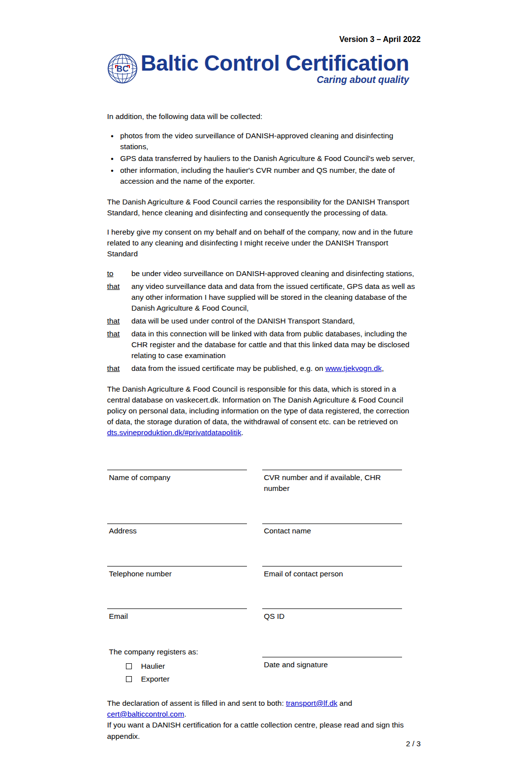Version 3 – April 2022
BC
Baltic Control Certification
Caring about quality
In addition, the following data will be collected:
photos from the video surveillance of DANISH-approved cleaning and disinfecting stations,
GPS data transferred by hauliers to the Danish Agriculture & Food Council's web server,
other information, including the haulier's CVR number and QS number, the date of accession and the name of the exporter.
The Danish Agriculture & Food Council carries the responsibility for the DANISH Transport Standard, hence cleaning and disinfecting and consequently the processing of data.
I hereby give my consent on my behalf and on behalf of the company, now and in the future related to any cleaning and disinfecting I might receive under the DANISH Transport Standard
to
be under video surveillance on DANISH-approved cleaning and disinfecting stations,
that
any video surveillance data and data from the issued certificate, GPS data as well as any other information I have supplied will be stored in the cleaning database of the Danish Agriculture & Food Council,
that
data will be used under control of the DANISH Transport Standard,
that
data in this connection will be linked with data from public databases, including the CHR register and the database for cattle and that this linked data may be disclosed relating to case examination
that
data from the issued certificate may be published, e.g. on www.tjekvogn.dk,
The Danish Agriculture & Food Council is responsible for this data, which is stored in a central database on vaskecert.dk. Information on The Danish Agriculture & Food Council policy on personal data, including information on the type of data registered, the correction of data, the storage duration of data, the withdrawal of consent etc. can be retrieved on dts.svineproduktion.dk/#privatdatapolitik.
| Name of company | CVR number and if available, CHR number |
| Address | Contact name |
| Telephone number | Email of contact person |
| Email | QS ID |
| The company registers as: Haulier Exporter | Date and signature |
The declaration of assent is filled in and sent to both: transport@lf.dk and cert@balticcontrol.com.
If you want a DANISH certification for a cattle collection centre, please read and sign this appendix.
2 / 3